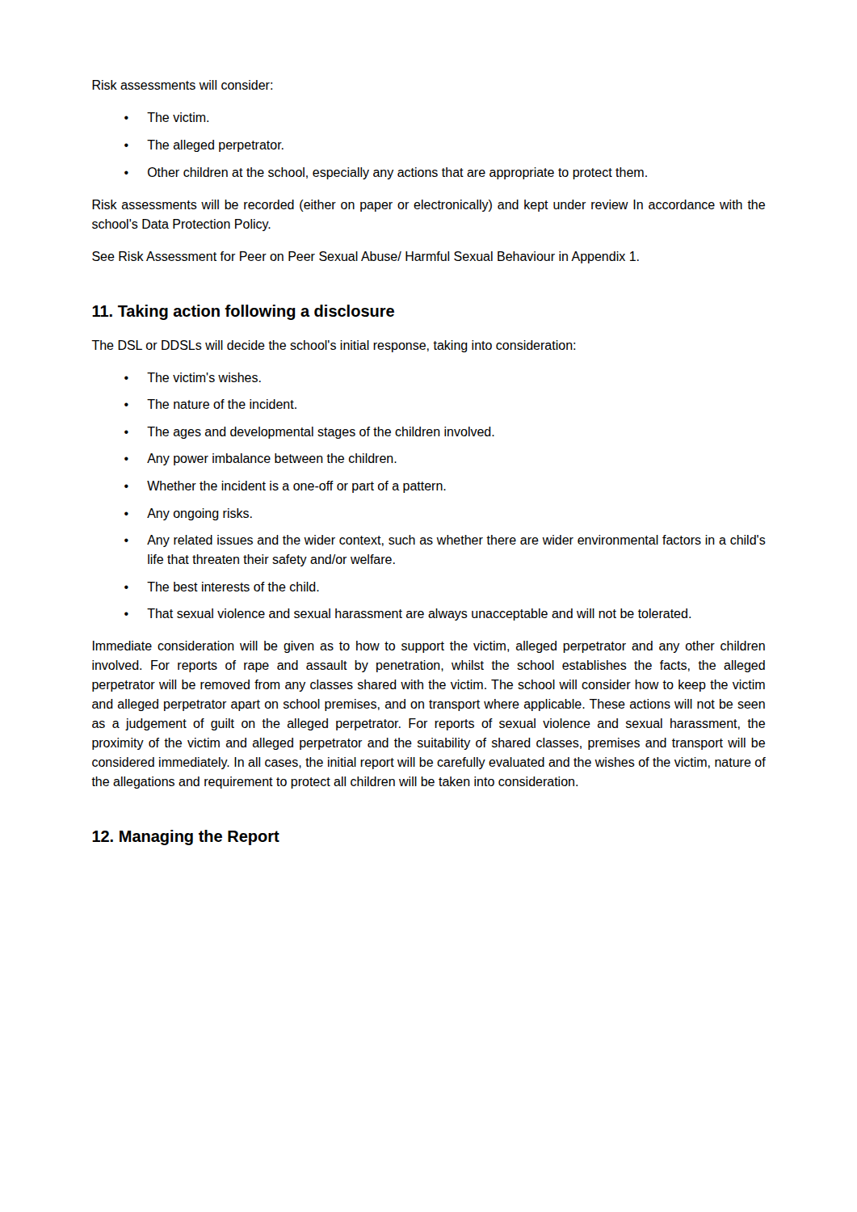Risk assessments will consider:
The victim.
The alleged perpetrator.
Other children at the school, especially any actions that are appropriate to protect them.
Risk assessments will be recorded (either on paper or electronically) and kept under review In accordance with the school's Data Protection Policy.
See Risk Assessment for Peer on Peer Sexual Abuse/ Harmful Sexual Behaviour in Appendix 1.
11. Taking action following a disclosure
The DSL or DDSLs will decide the school's initial response, taking into consideration:
The victim's wishes.
The nature of the incident.
The ages and developmental stages of the children involved.
Any power imbalance between the children.
Whether the incident is a one-off or part of a pattern.
Any ongoing risks.
Any related issues and the wider context, such as whether there are wider environmental factors in a child's life that threaten their safety and/or welfare.
The best interests of the child.
That sexual violence and sexual harassment are always unacceptable and will not be tolerated.
Immediate consideration will be given as to how to support the victim, alleged perpetrator and any other children involved. For reports of rape and assault by penetration, whilst the school establishes the facts, the alleged perpetrator will be removed from any classes shared with the victim. The school will consider how to keep the victim and alleged perpetrator apart on school premises, and on transport where applicable. These actions will not be seen as a judgement of guilt on the alleged perpetrator. For reports of sexual violence and sexual harassment, the proximity of the victim and alleged perpetrator and the suitability of shared classes, premises and transport will be considered immediately. In all cases, the initial report will be carefully evaluated and the wishes of the victim, nature of the allegations and requirement to protect all children will be taken into consideration.
12. Managing the Report